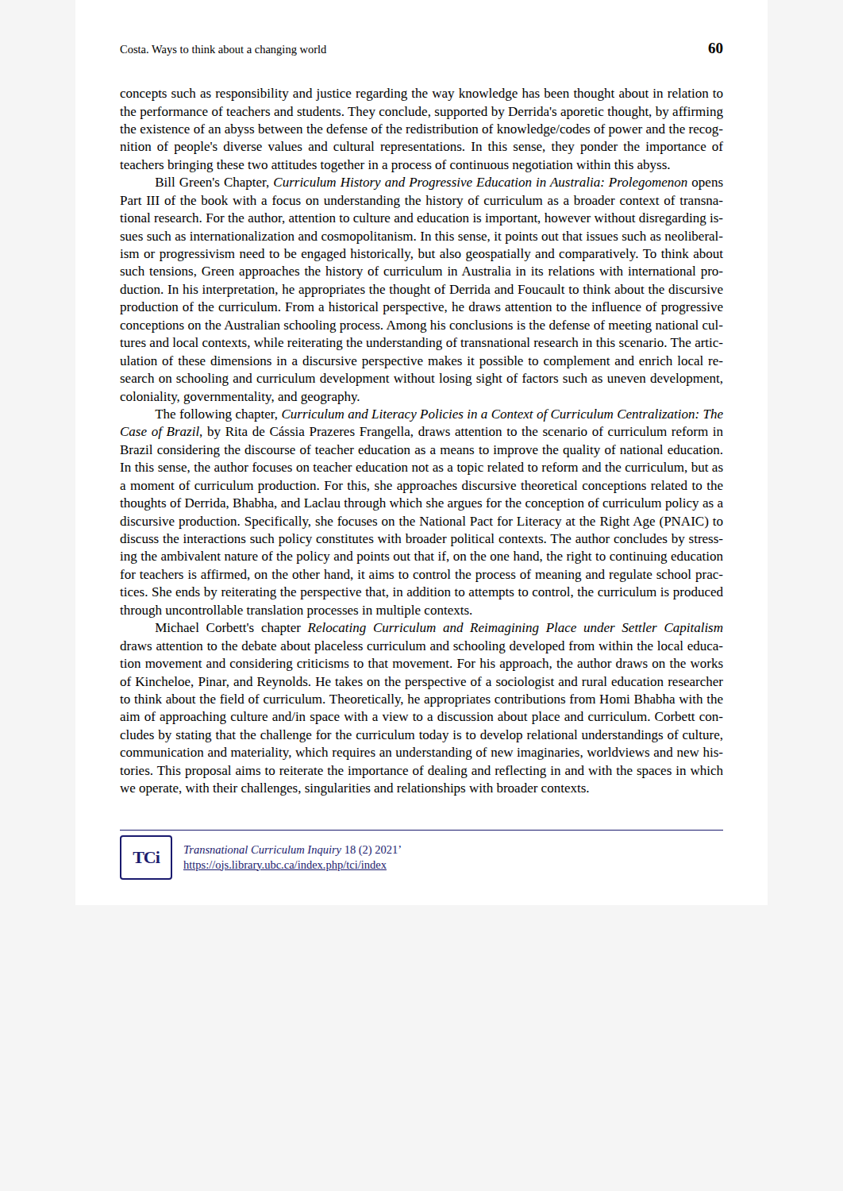Costa. Ways to think about a changing world 60
concepts such as responsibility and justice regarding the way knowledge has been thought about in relation to the performance of teachers and students. They conclude, supported by Derrida's aporetic thought, by affirming the existence of an abyss between the defense of the redistribution of knowledge/codes of power and the recognition of people's diverse values and cultural representations. In this sense, they ponder the importance of teachers bringing these two attitudes together in a process of continuous negotiation within this abyss.
Bill Green's Chapter, Curriculum History and Progressive Education in Australia: Prolegomenon opens Part III of the book with a focus on understanding the history of curriculum as a broader context of transnational research. For the author, attention to culture and education is important, however without disregarding issues such as internationalization and cosmopolitanism. In this sense, it points out that issues such as neoliberalism or progressivism need to be engaged historically, but also geospatially and comparatively. To think about such tensions, Green approaches the history of curriculum in Australia in its relations with international production. In his interpretation, he appropriates the thought of Derrida and Foucault to think about the discursive production of the curriculum. From a historical perspective, he draws attention to the influence of progressive conceptions on the Australian schooling process. Among his conclusions is the defense of meeting national cultures and local contexts, while reiterating the understanding of transnational research in this scenario. The articulation of these dimensions in a discursive perspective makes it possible to complement and enrich local research on schooling and curriculum development without losing sight of factors such as uneven development, coloniality, governmentality, and geography.
The following chapter, Curriculum and Literacy Policies in a Context of Curriculum Centralization: The Case of Brazil, by Rita de Cássia Prazeres Frangella, draws attention to the scenario of curriculum reform in Brazil considering the discourse of teacher education as a means to improve the quality of national education. In this sense, the author focuses on teacher education not as a topic related to reform and the curriculum, but as a moment of curriculum production. For this, she approaches discursive theoretical conceptions related to the thoughts of Derrida, Bhabha, and Laclau through which she argues for the conception of curriculum policy as a discursive production. Specifically, she focuses on the National Pact for Literacy at the Right Age (PNAIC) to discuss the interactions such policy constitutes with broader political contexts. The author concludes by stressing the ambivalent nature of the policy and points out that if, on the one hand, the right to continuing education for teachers is affirmed, on the other hand, it aims to control the process of meaning and regulate school practices. She ends by reiterating the perspective that, in addition to attempts to control, the curriculum is produced through uncontrollable translation processes in multiple contexts.
Michael Corbett's chapter Relocating Curriculum and Reimagining Place under Settler Capitalism draws attention to the debate about placeless curriculum and schooling developed from within the local education movement and considering criticisms to that movement. For his approach, the author draws on the works of Kincheloe, Pinar, and Reynolds. He takes on the perspective of a sociologist and rural education researcher to think about the field of curriculum. Theoretically, he appropriates contributions from Homi Bhabha with the aim of approaching culture and/in space with a view to a discussion about place and curriculum. Corbett concludes by stating that the challenge for the curriculum today is to develop relational understandings of culture, communication and materiality, which requires an understanding of new imaginaries, worldviews and new histories. This proposal aims to reiterate the importance of dealing and reflecting in and with the spaces in which we operate, with their challenges, singularities and relationships with broader contexts.
TCi
Transnational Curriculum Inquiry 18 (2) 2021’
https://ojs.library.ubc.ca/index.php/tci/index